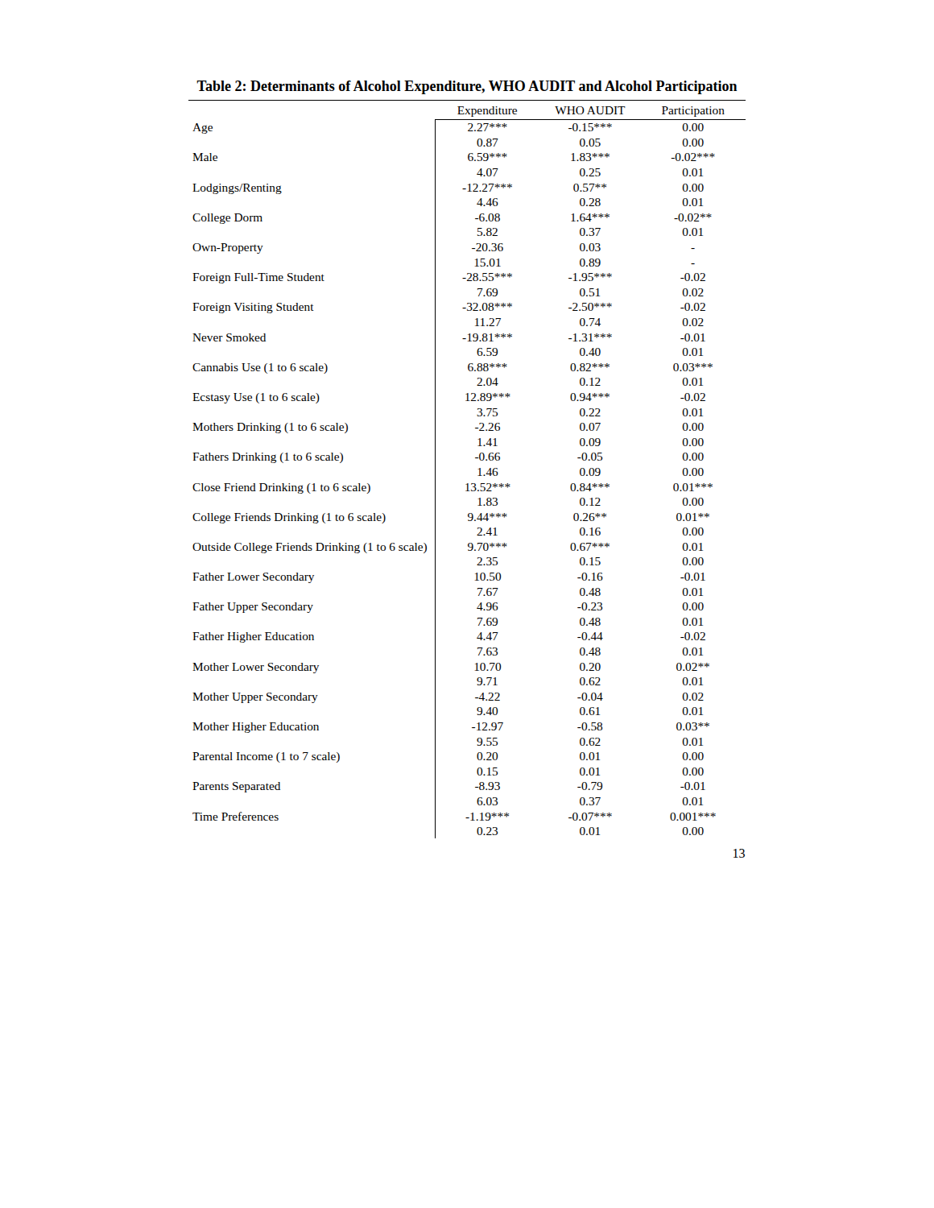Table 2: Determinants of Alcohol Expenditure, WHO AUDIT and Alcohol Participation
| | Expenditure | WHO AUDIT | Participation |
| --- | --- | --- | --- |
| Age | 2.27*** | -0.15*** | 0.00 |
| | 0.87 | 0.05 | 0.00 |
| Male | 6.59*** | 1.83*** | -0.02*** |
| | 4.07 | 0.25 | 0.01 |
| Lodgings/Renting | -12.27*** | 0.57** | 0.00 |
| | 4.46 | 0.28 | 0.01 |
| College Dorm | -6.08 | 1.64*** | -0.02** |
| | 5.82 | 0.37 | 0.01 |
| Own-Property | -20.36 | 0.03 | - |
| | 15.01 | 0.89 | - |
| Foreign Full-Time Student | -28.55*** | -1.95*** | -0.02 |
| | 7.69 | 0.51 | 0.02 |
| Foreign Visiting Student | -32.08*** | -2.50*** | -0.02 |
| | 11.27 | 0.74 | 0.02 |
| Never Smoked | -19.81*** | -1.31*** | -0.01 |
| | 6.59 | 0.40 | 0.01 |
| Cannabis Use (1 to 6 scale) | 6.88*** | 0.82*** | 0.03*** |
| | 2.04 | 0.12 | 0.01 |
| Ecstasy Use (1 to 6 scale) | 12.89*** | 0.94*** | -0.02 |
| | 3.75 | 0.22 | 0.01 |
| Mothers Drinking (1 to 6 scale) | -2.26 | 0.07 | 0.00 |
| | 1.41 | 0.09 | 0.00 |
| Fathers Drinking (1 to 6 scale) | -0.66 | -0.05 | 0.00 |
| | 1.46 | 0.09 | 0.00 |
| Close Friend Drinking (1 to 6 scale) | 13.52*** | 0.84*** | 0.01*** |
| | 1.83 | 0.12 | 0.00 |
| College Friends Drinking (1 to 6 scale) | 9.44*** | 0.26** | 0.01** |
| | 2.41 | 0.16 | 0.00 |
| Outside College Friends Drinking (1 to 6 scale) | 9.70*** | 0.67*** | 0.01 |
| | 2.35 | 0.15 | 0.00 |
| Father Lower Secondary | 10.50 | -0.16 | -0.01 |
| | 7.67 | 0.48 | 0.01 |
| Father Upper Secondary | 4.96 | -0.23 | 0.00 |
| | 7.69 | 0.48 | 0.01 |
| Father Higher Education | 4.47 | -0.44 | -0.02 |
| | 7.63 | 0.48 | 0.01 |
| Mother Lower Secondary | 10.70 | 0.20 | 0.02** |
| | 9.71 | 0.62 | 0.01 |
| Mother Upper Secondary | -4.22 | -0.04 | 0.02 |
| | 9.40 | 0.61 | 0.01 |
| Mother Higher Education | -12.97 | -0.58 | 0.03** |
| | 9.55 | 0.62 | 0.01 |
| Parental Income (1 to 7 scale) | 0.20 | 0.01 | 0.00 |
| | 0.15 | 0.01 | 0.00 |
| Parents Separated | -8.93 | -0.79 | -0.01 |
| | 6.03 | 0.37 | 0.01 |
| Time Preferences | -1.19*** | -0.07*** | 0.001*** |
| | 0.23 | 0.01 | 0.00 |
13